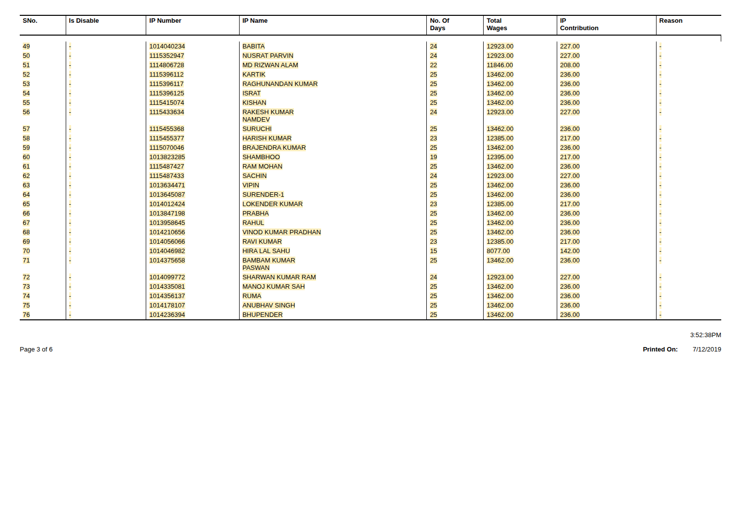| SNo. | Is Disable | IP Number | IP Name | No. Of Days | Total Wages | IP Contribution | Reason |
| --- | --- | --- | --- | --- | --- | --- | --- |
| 49 | - | 1014040234 | BABITA | 24 | 12923.00 | 227.00 | - |
| 50 | - | 1115352947 | NUSRAT PARVIN | 24 | 12923.00 | 227.00 | - |
| 51 | - | 1114806728 | MD RIZWAN ALAM | 22 | 11846.00 | 208.00 | - |
| 52 | - | 1115396112 | KARTIK | 25 | 13462.00 | 236.00 | - |
| 53 | - | 1115396117 | RAGHUNANDAN KUMAR | 25 | 13462.00 | 236.00 | - |
| 54 | - | 1115396125 | ISRAT | 25 | 13462.00 | 236.00 | - |
| 55 | - | 1115415074 | KISHAN | 25 | 13462.00 | 236.00 | - |
| 56 | - | 1115433634 | RAKESH KUMAR NAMDEV | 24 | 12923.00 | 227.00 | - |
| 57 | - | 1115455368 | SURUCHI | 25 | 13462.00 | 236.00 | - |
| 58 | - | 1115455377 | HARISH KUMAR | 23 | 12385.00 | 217.00 | - |
| 59 | - | 1115070046 | BRAJENDRA KUMAR | 25 | 13462.00 | 236.00 | - |
| 60 | - | 1013823285 | SHAMBHOO | 19 | 12395.00 | 217.00 | - |
| 61 | - | 1115487427 | RAM MOHAN | 25 | 13462.00 | 236.00 | - |
| 62 | - | 1115487433 | SACHIN | 24 | 12923.00 | 227.00 | - |
| 63 | - | 1013634471 | VIPIN | 25 | 13462.00 | 236.00 | - |
| 64 | - | 1013645087 | SURENDER-1 | 25 | 13462.00 | 236.00 | - |
| 65 | - | 1014012424 | LOKENDER KUMAR | 23 | 12385.00 | 217.00 | - |
| 66 | - | 1013847198 | PRABHA | 25 | 13462.00 | 236.00 | - |
| 67 | - | 1013958645 | RAHUL | 25 | 13462.00 | 236.00 | - |
| 68 | - | 1014210656 | VINOD KUMAR PRADHAN | 25 | 13462.00 | 236.00 | - |
| 69 | - | 1014056066 | RAVI KUMAR | 23 | 12385.00 | 217.00 | - |
| 70 | - | 1014046982 | HIRA LAL SAHU | 15 | 8077.00 | 142.00 | - |
| 71 | - | 1014375658 | BAMBAM KUMAR PASWAN | 25 | 13462.00 | 236.00 | - |
| 72 | - | 1014099772 | SHARWAN KUMAR RAM | 24 | 12923.00 | 227.00 | - |
| 73 | - | 1014335081 | MANOJ KUMAR SAH | 25 | 13462.00 | 236.00 | - |
| 74 | - | 1014356137 | RUMA | 25 | 13462.00 | 236.00 | - |
| 75 | - | 1014178107 | ANUBHAV SINGH | 25 | 13462.00 | 236.00 | - |
| 76 | - | 1014236394 | BHUPENDER | 25 | 13462.00 | 236.00 | - |
3:52:38PM
Page 3 of 6
Printed On: 7/12/2019